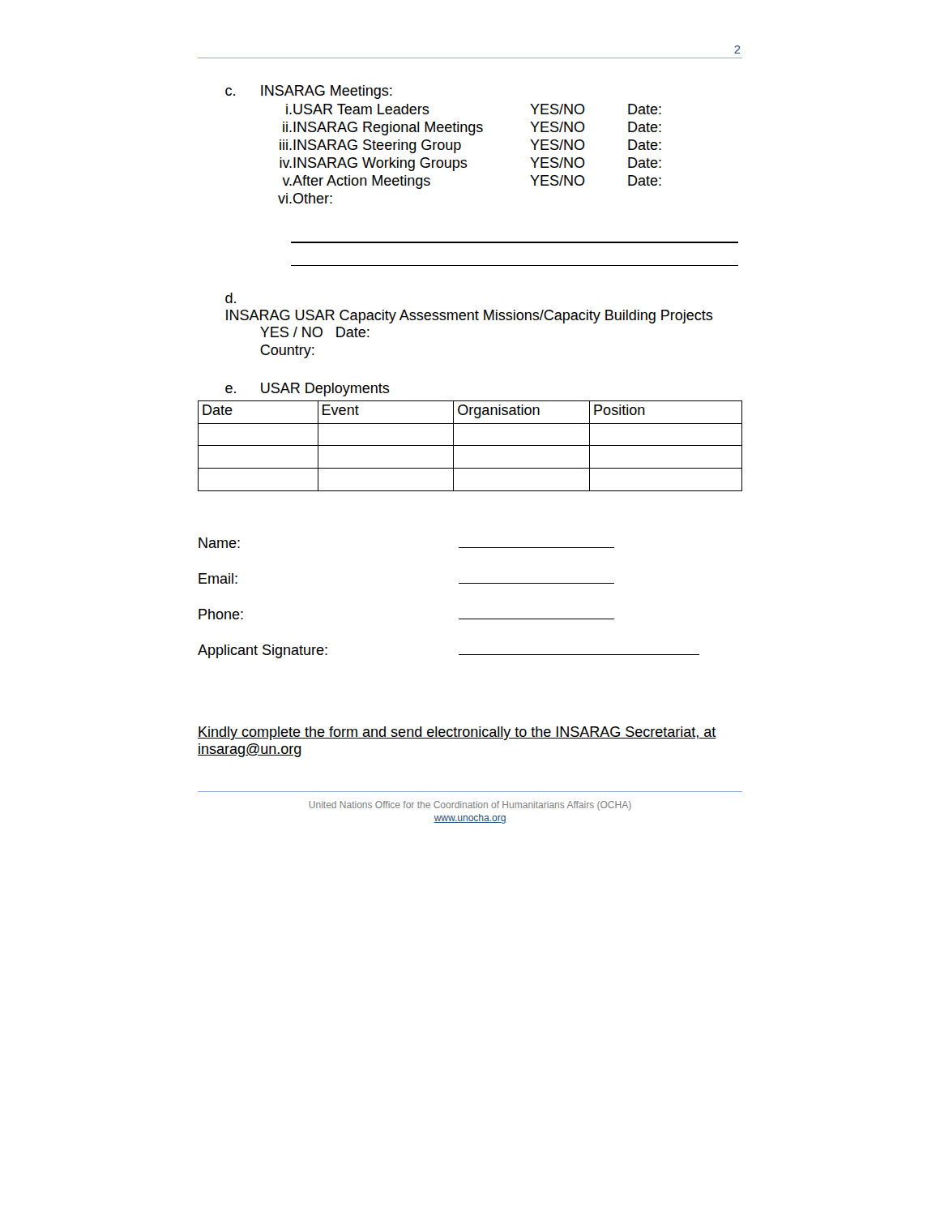2
c. INSARAG Meetings:
| i. | USAR Team Leaders | YES/NO | Date: |
| ii. | INSARAG Regional Meetings | YES/NO | Date: |
| iii. | INSARAG Steering Group | YES/NO | Date: |
| iv. | INSARAG Working Groups | YES/NO | Date: |
| v. | After Action Meetings | YES/NO | Date: |
| vi. | Other: | | |
d. INSARAG USAR Capacity Assessment Missions/Capacity Building Projects
YES / NO Date:
Country:
e. USAR Deployments
| Date | Event | Organisation | Position |
| --- | --- | --- | --- |
| Name: | |
| Email: | |
| Phone: | |
| Applicant Signature: | |
Kindly complete the form and send electronically to the INSARAG Secretariat, at insarag@un.org
United Nations Office for the Coordination of Humanitarians Affairs (OCHA)
www.unocha.org